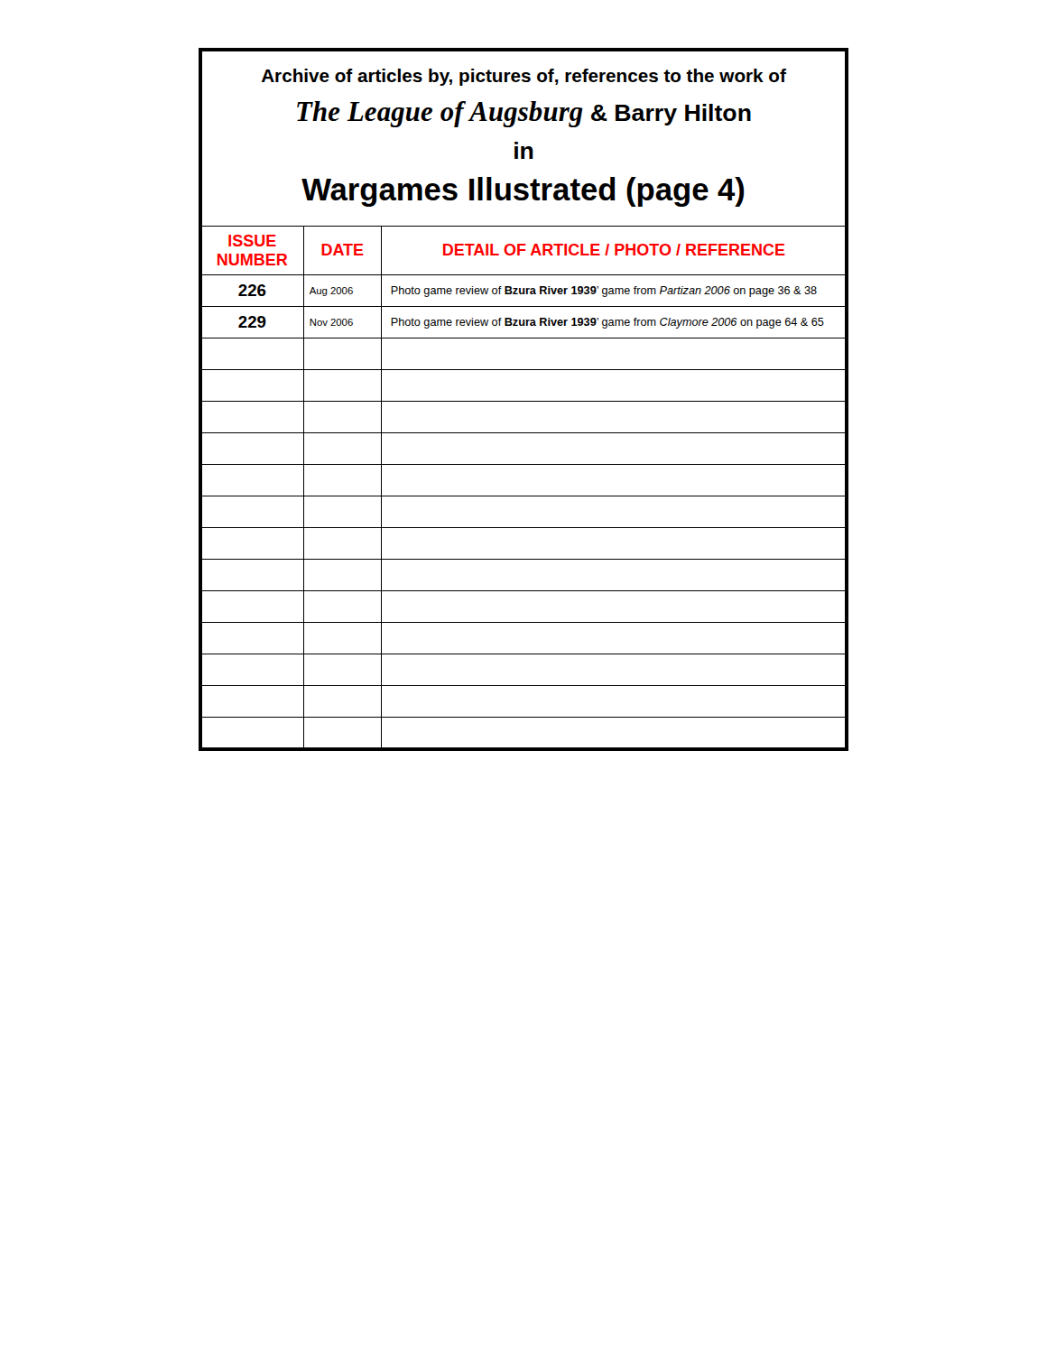| Archive of articles by, pictures of, references to the work of The League of Augsburg & Barry Hilton in Wargames Illustrated (page 4) |
| ISSUE NUMBER | DATE | DETAIL OF ARTICLE / PHOTO / REFERENCE |
| 226 | Aug 2006 | Photo game review of Bzura River 1939 ’ game from Partizan 2006 on page 36 & 38 |
| 229 | Nov 2006 | Photo game review of Bzura River 1939 ’ game from Claymore 2006 on page 64 & 65 |